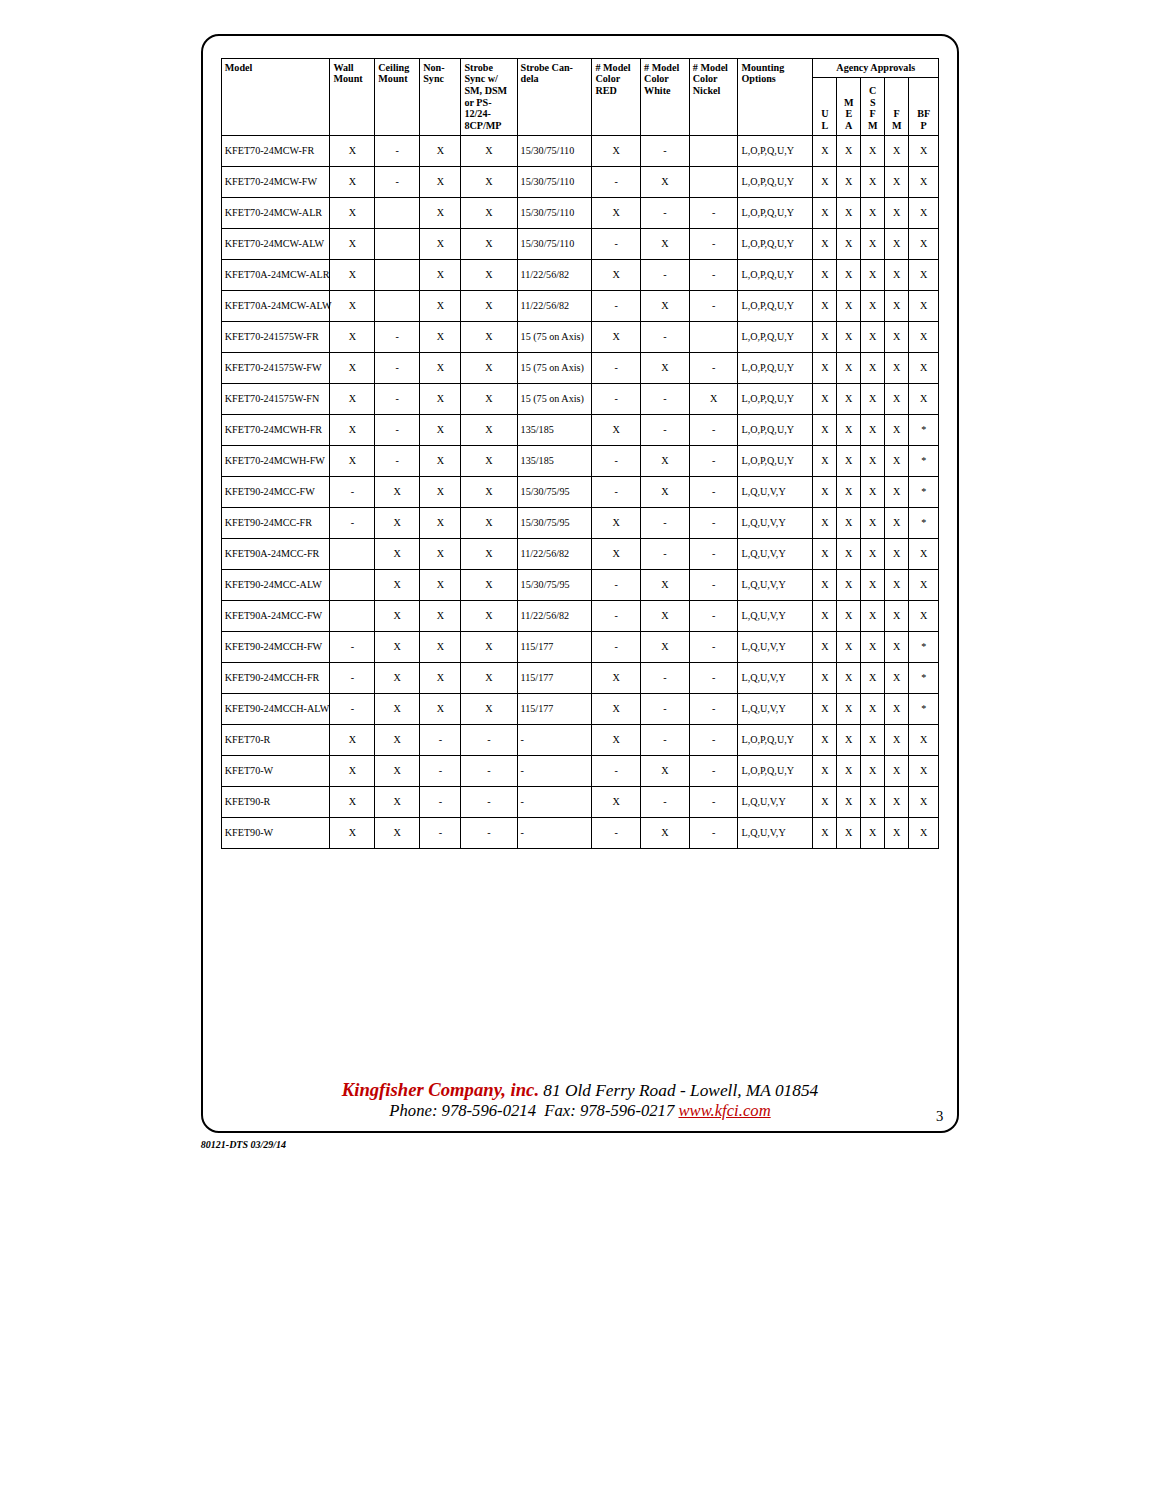| Model | Wall Mount | Ceiling Mount | Non-Sync | Strobe Sync w/ SM, DSM or PS-12/24-8CP/MP | Strobe Can-dela | # Model Color RED | # Model Color White | # Model Color Nickel | Mounting Options | Agency Approvals |
| --- | --- | --- | --- | --- | --- | --- | --- | --- | --- | --- |
| U L | M E A | C S F M | F M | BF P |
| KFET70-24MCW-FR | X | - | X | X | 15/30/75/110 | X | - | | L,O,P,Q,U,Y | X | X | X | X | X |
| KFET70-24MCW-FW | X | - | X | X | 15/30/75/110 | - | X | | L,O,P,Q,U,Y | X | X | X | X | X |
| KFET70-24MCW-ALR | X | | X | X | 15/30/75/110 | X | - | - | L,O,P,Q,U,Y | X | X | X | X | X |
| KFET70-24MCW-ALW | X | | X | X | 15/30/75/110 | - | X | - | L,O,P,Q,U,Y | X | X | X | X | X |
| KFET70A-24MCW-ALR | X | | X | X | 11/22/56/82 | X | - | - | L,O,P,Q,U,Y | X | X | X | X | X |
| KFET70A-24MCW-ALW | X | | X | X | 11/22/56/82 | - | X | - | L,O,P,Q,U,Y | X | X | X | X | X |
| KFET70-241575W-FR | X | - | X | X | 15 (75 on Axis) | X | - | | L,O,P,Q,U,Y | X | X | X | X | X |
| KFET70-241575W-FW | X | - | X | X | 15 (75 on Axis) | - | X | - | L,O,P,Q,U,Y | X | X | X | X | X |
| KFET70-241575W-FN | X | - | X | X | 15 (75 on Axis) | - | - | X | L,O,P,Q,U,Y | X | X | X | X | X |
| KFET70-24MCWH-FR | X | - | X | X | 135/185 | X | - | - | L,O,P,Q,U,Y | X | X | X | X | * |
| KFET70-24MCWH-FW | X | - | X | X | 135/185 | - | X | - | L,O,P,Q,U,Y | X | X | X | X | * |
| KFET90-24MCC-FW | - | X | X | X | 15/30/75/95 | - | X | - | L,Q,U,V,Y | X | X | X | X | * |
| KFET90-24MCC-FR | - | X | X | X | 15/30/75/95 | X | - | - | L,Q,U,V,Y | X | X | X | X | * |
| KFET90A-24MCC-FR | | X | X | X | 11/22/56/82 | X | - | - | L,Q,U,V,Y | X | X | X | X | X |
| KFET90-24MCC-ALW | | X | X | X | 15/30/75/95 | - | X | - | L,Q,U,V,Y | X | X | X | X | X |
| KFET90A-24MCC-FW | | X | X | X | 11/22/56/82 | - | X | - | L,Q,U,V,Y | X | X | X | X | X |
| KFET90-24MCCH-FW | - | X | X | X | 115/177 | - | X | - | L,Q,U,V,Y | X | X | X | X | * |
| KFET90-24MCCH-FR | - | X | X | X | 115/177 | X | - | - | L,Q,U,V,Y | X | X | X | X | * |
| KFET90-24MCCH-ALW | - | X | X | X | 115/177 | X | - | - | L,Q,U,V,Y | X | X | X | X | * |
| KFET70-R | X | X | - | - | - | X | - | - | L,O,P,Q,U,Y | X | X | X | X | X |
| KFET70-W | X | X | - | - | - | - | X | - | L,O,P,Q,U,Y | X | X | X | X | X |
| KFET90-R | X | X | - | - | - | X | - | - | L,Q,U,V,Y | X | X | X | X | X |
| KFET90-W | X | X | - | - | - | - | X | - | L,Q,U,V,Y | X | X | X | X | X |
Kingfisher Company, inc. 81 Old Ferry Road - Lowell, MA 01854
Phone: 978-596-0214 Fax: 978-596-0217 www.kfci.com
3
80121-DTS 03/29/14